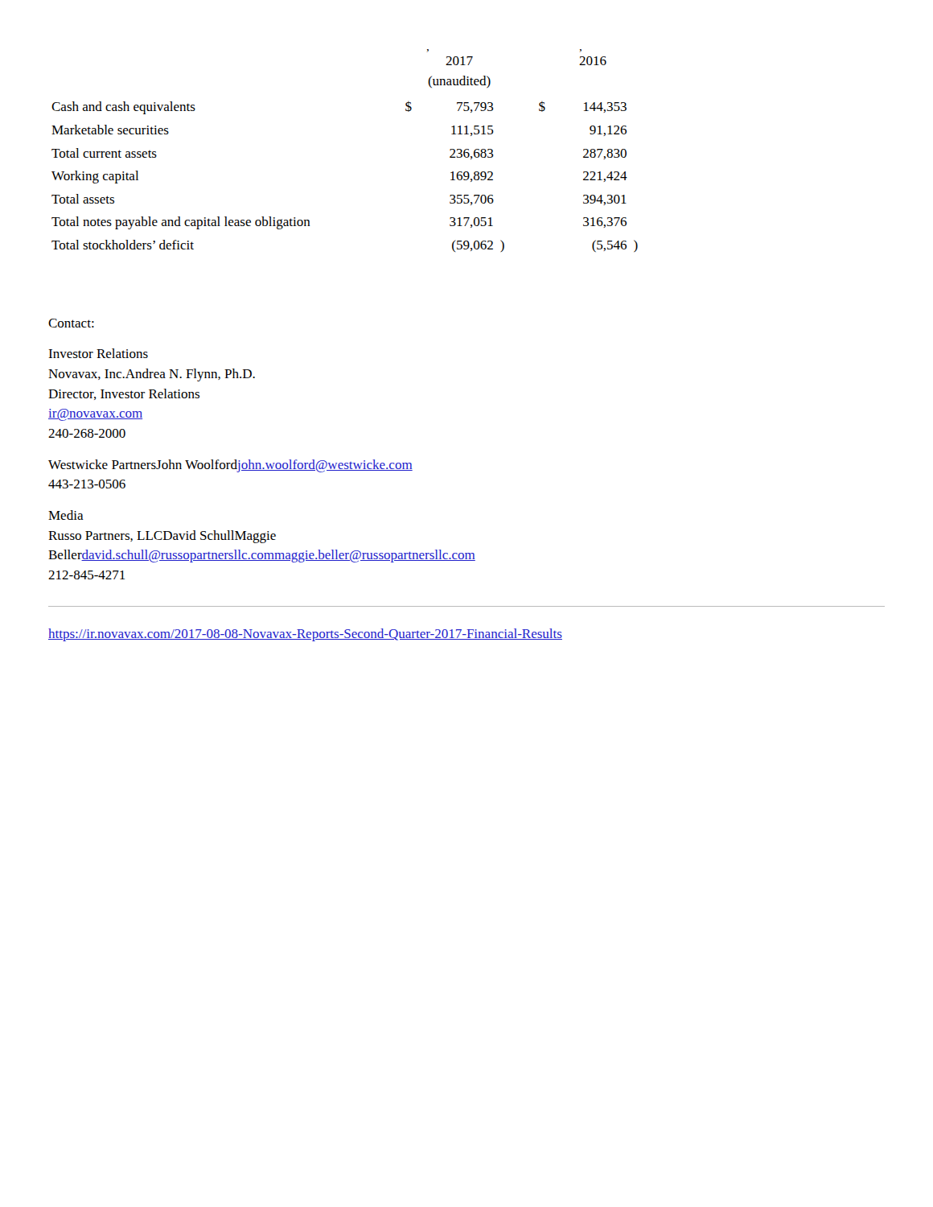, ,
| | 2017 | 2016 |
| | (unaudited) | |
| Cash and cash equivalents | $ | 75,793 | | $ | 144,353 | |
| Marketable securities | | 111,515 | | | 91,126 | |
| Total current assets | | 236,683 | | | 287,830 | |
| Working capital | | 169,892 | | | 221,424 | |
| Total assets | | 355,706 | | | 394,301 | |
| Total notes payable and capital lease obligation | | 317,051 | | | 316,376 | |
| Total stockholders’ deficit | | (59,062 | ) | | (5,546 | ) |
Contact:
Investor Relations
Novavax, Inc.Andrea N. Flynn, Ph.D.
Director, Investor Relations
ir@novavax.com
240-268-2000
Westwicke PartnersJohn Woolfordjohn.woolford@westwicke.com
443-213-0506
Media
Russo Partners, LLCDavid SchullMaggie
Bellerdavid.schull@russopartnersllc.com maggie.beller@russopartnersllc.com
212-845-4271
https://ir.novavax.com/2017-08-08-Novavax-Reports-Second-Quarter-2017-Financial-Results